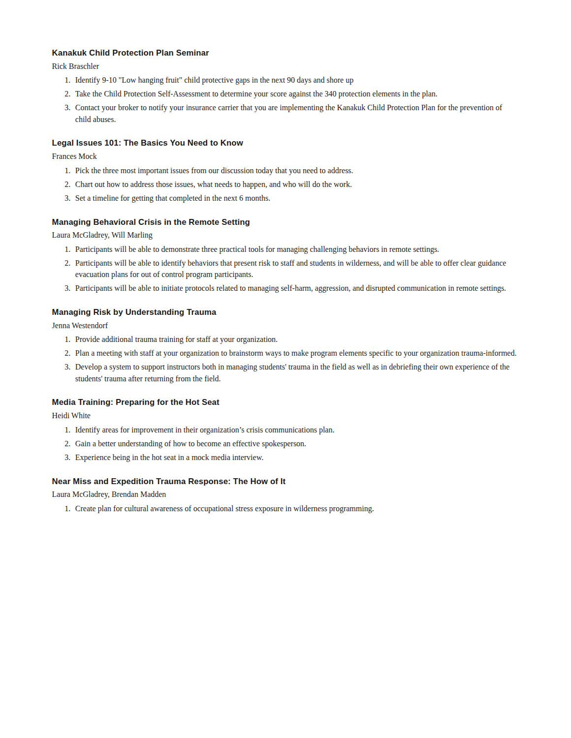Kanakuk Child Protection Plan Seminar
Rick Braschler
Identify 9-10 "Low hanging fruit" child protective gaps in the next 90 days and shore up
Take the Child Protection Self-Assessment to determine your score against the 340 protection elements in the plan.
Contact your broker to notify your insurance carrier that you are implementing the Kanakuk Child Protection Plan for the prevention of child abuses.
Legal Issues 101: The Basics You Need to Know
Frances Mock
Pick the three most important issues from our discussion today that you need to address.
Chart out how to address those issues, what needs to happen, and who will do the work.
Set a timeline for getting that completed in the next 6 months.
Managing Behavioral Crisis in the Remote Setting
Laura McGladrey, Will Marling
Participants will be able to demonstrate three practical tools for managing challenging behaviors in remote settings.
Participants will be able to identify behaviors that present risk to staff and students in wilderness, and will be able to offer clear guidance evacuation plans for out of control program participants.
Participants will be able to initiate protocols related to managing self-harm, aggression, and disrupted communication in remote settings.
Managing Risk by Understanding Trauma
Jenna Westendorf
Provide additional trauma training for staff at your organization.
Plan a meeting with staff at your organization to brainstorm ways to make program elements specific to your organization trauma-informed.
Develop a system to support instructors both in managing students' trauma in the field as well as in debriefing their own experience of the students' trauma after returning from the field.
Media Training: Preparing for the Hot Seat
Heidi White
Identify areas for improvement in their organization’s crisis communications plan.
Gain a better understanding of how to become an effective spokesperson.
Experience being in the hot seat in a mock media interview.
Near Miss and Expedition Trauma Response: The How of It
Laura McGladrey, Brendan Madden
Create plan for cultural awareness of occupational stress exposure in wilderness programming.